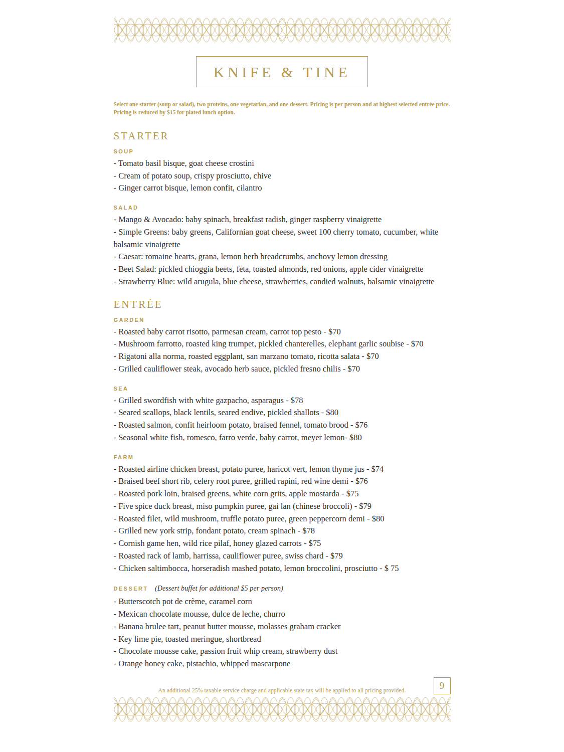Knife & Tine
Select one starter (soup or salad), two proteins, one vegetarian, and one dessert. Pricing is per person and at highest selected entrée price. Pricing is reduced by $15 for plated lunch option.
Starter
Soup
Tomato basil bisque, goat cheese crostini
Cream of potato soup, crispy prosciutto, chive
Ginger carrot bisque, lemon confit, cilantro
Salad
Mango & Avocado: baby spinach, breakfast radish, ginger raspberry vinaigrette
Simple Greens: baby greens, Californian goat cheese, sweet 100 cherry tomato, cucumber, white balsamic vinaigrette
Caesar: romaine hearts, grana, lemon herb breadcrumbs, anchovy lemon dressing
Beet Salad: pickled chioggia beets, feta, toasted almonds, red onions, apple cider vinaigrette
Strawberry Blue: wild arugula, blue cheese, strawberries, candied walnuts, balsamic vinaigrette
Entrée
Garden
Roasted baby carrot risotto, parmesan cream, carrot top pesto - $70
Mushroom farrotto, roasted king trumpet, pickled chanterelles, elephant garlic soubise - $70
Rigatoni alla norma, roasted eggplant, san marzano tomato, ricotta salata - $70
Grilled cauliflower steak, avocado herb sauce, pickled fresno chilis - $70
Sea
Grilled swordfish with white gazpacho, asparagus - $78
Seared scallops, black lentils, seared endive, pickled shallots - $80
Roasted salmon, confit heirloom potato, braised fennel, tomato brood - $76
Seasonal white fish, romesco, farro verde, baby carrot, meyer lemon- $80
Farm
Roasted airline chicken breast, potato puree, haricot vert, lemon thyme jus - $74
Braised beef short rib, celery root puree, grilled rapini, red wine demi - $76
Roasted pork loin, braised greens, white corn grits, apple mostarda - $75
Five spice duck breast, miso pumpkin puree, gai lan (chinese broccoli) - $79
Roasted filet, wild mushroom, truffle potato puree, green peppercorn demi - $80
Grilled new york strip, fondant potato, cream spinach - $78
Cornish game hen, wild rice pilaf, honey glazed carrots - $75
Roasted rack of lamb, harrissa, cauliflower puree, swiss chard - $79
Chicken saltimbocca, horseradish mashed potato, lemon broccolini, prosciutto - $ 75
Dessert (Dessert buffet for additional $5 per person)
Butterscotch pot de crème, caramel corn
Mexican chocolate mousse, dulce de leche, churro
Banana brulee tart, peanut butter mousse, molasses graham cracker
Key lime pie, toasted meringue, shortbread
Chocolate mousse cake, passion fruit whip cream, strawberry dust
Orange honey cake, pistachio, whipped mascarpone
An additional 25% taxable service charge and applicable state tax will be applied to all pricing provided.
9